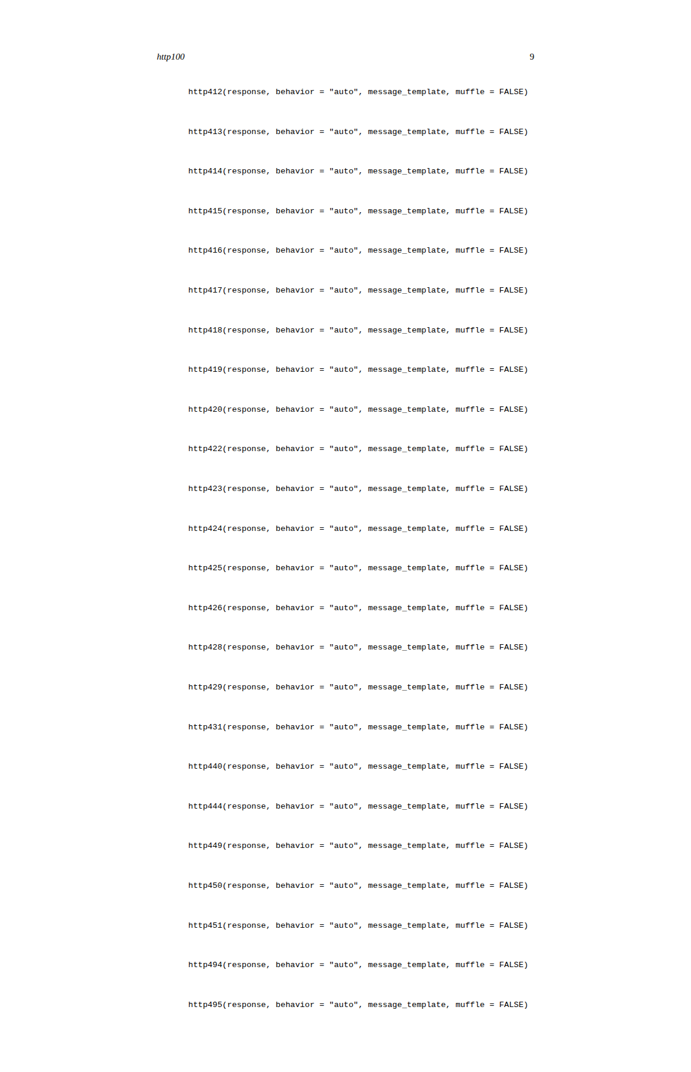http100 9
http412(response, behavior = "auto", message_template, muffle = FALSE)

http413(response, behavior = "auto", message_template, muffle = FALSE)

http414(response, behavior = "auto", message_template, muffle = FALSE)

http415(response, behavior = "auto", message_template, muffle = FALSE)

http416(response, behavior = "auto", message_template, muffle = FALSE)

http417(response, behavior = "auto", message_template, muffle = FALSE)

http418(response, behavior = "auto", message_template, muffle = FALSE)

http419(response, behavior = "auto", message_template, muffle = FALSE)

http420(response, behavior = "auto", message_template, muffle = FALSE)

http422(response, behavior = "auto", message_template, muffle = FALSE)

http423(response, behavior = "auto", message_template, muffle = FALSE)

http424(response, behavior = "auto", message_template, muffle = FALSE)

http425(response, behavior = "auto", message_template, muffle = FALSE)

http426(response, behavior = "auto", message_template, muffle = FALSE)

http428(response, behavior = "auto", message_template, muffle = FALSE)

http429(response, behavior = "auto", message_template, muffle = FALSE)

http431(response, behavior = "auto", message_template, muffle = FALSE)

http440(response, behavior = "auto", message_template, muffle = FALSE)

http444(response, behavior = "auto", message_template, muffle = FALSE)

http449(response, behavior = "auto", message_template, muffle = FALSE)

http450(response, behavior = "auto", message_template, muffle = FALSE)

http451(response, behavior = "auto", message_template, muffle = FALSE)

http494(response, behavior = "auto", message_template, muffle = FALSE)

http495(response, behavior = "auto", message_template, muffle = FALSE)